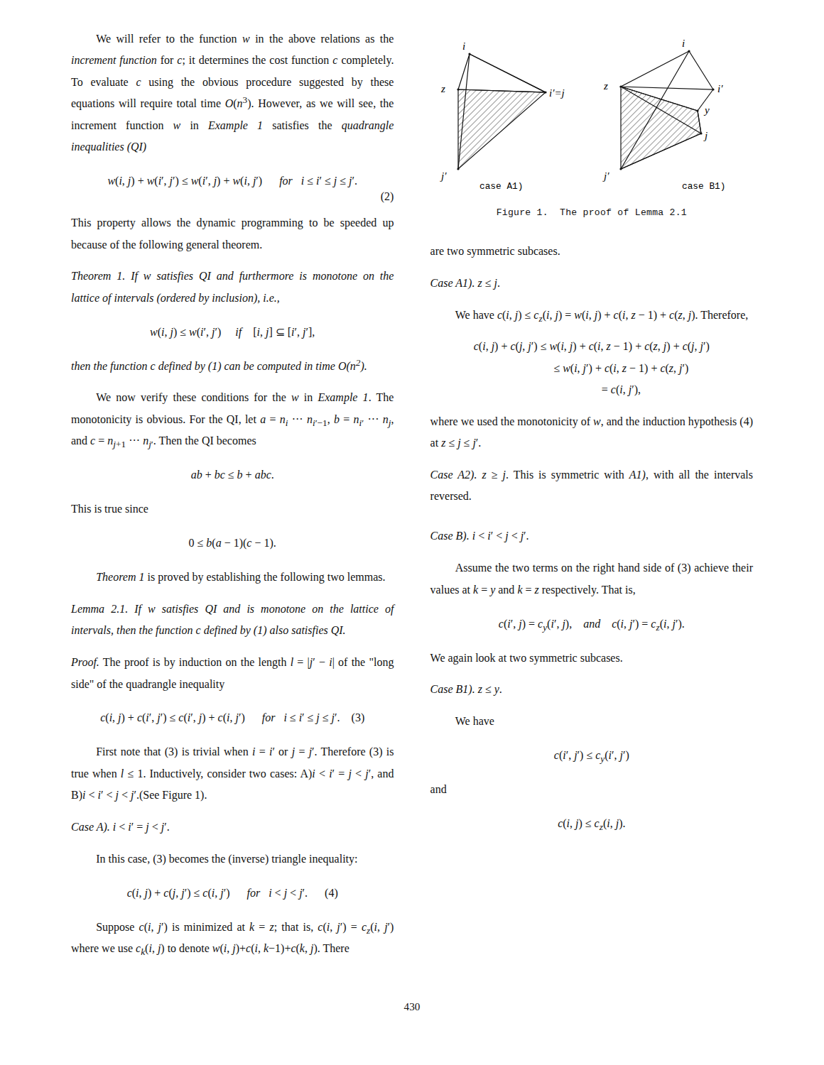We will refer to the function w in the above relations as the increment function for c; it determines the cost function c completely. To evaluate c using the obvious procedure suggested by these equations will require total time O(n3). However, as we will see, the increment function w in Example 1 satisfies the quadrangle inequalities (QI)
w(i, j) + w(i′, j′) ≤ w(i′, j) + w(i, j′) for i ≤ i′ ≤ j ≤ j′. (2)
This property allows the dynamic programming to be speeded up because of the following general theorem.
Theorem 1. If w satisfies QI and furthermore is monotone on the lattice of intervals (ordered by inclusion), i.e.,
w(i, j) ≤ w(i′, j′) if [i, j] ⊆ [i′, j′],
then the function c defined by (1) can be computed in time O(n2).
We now verify these conditions for the w in Example 1. The monotonicity is obvious. For the QI, let a = ni ··· ni′−1, b = ni′ ··· nj, and c = nj+1 ··· nj′. Then the QI becomes
ab + bc ≤ b + abc.
This is true since
0 ≤ b(a − 1)(c − 1).
Theorem 1 is proved by establishing the following two lemmas.
Lemma 2.1. If w satisfies QI and is monotone on the lattice of intervals, then the function c defined by (1) also satisfies QI.
Proof. The proof is by induction on the length l = |j′ − i| of the "long side" of the quadrangle inequality
c(i, j) + c(i′, j′) ≤ c(i′, j) + c(i, j′) for i ≤ i′ ≤ j ≤ j′. (3)
First note that (3) is trivial when i = i′ or j = j′. Therefore (3) is true when l ≤ 1. Inductively, consider two cases: A)i < i′ = j < j′, and B)i < i′ < j < j′.(See Figure 1).
Case A). i < i′ = j < j′.
In this case, (3) becomes the (inverse) triangle inequality:
c(i, j) + c(j, j′) ≤ c(i, j′) for i < j < j′. (4)
Suppose c(i, j′) is minimized at k = z; that is, c(i, j′) = cz(i, j′) where we use ck(i, j) to denote w(i, j)+c(i, k−1)+c(k, j). There
i z j′ i′=j case A1)
i z j′ i′ y j case B1)
Figure 1. The proof of Lemma 2.1
are two symmetric subcases.
Case A1). z ≤ j.
We have c(i, j) ≤ cz(i, j) = w(i, j) + c(i, z − 1) + c(z, j). Therefore,
c(i, j) + c(j, j′) ≤ w(i, j) + c(i, z − 1) + c(z, j) + c(j, j′) ≤ w(i, j′) + c(i, z − 1) + c(z, j′) = c(i, j′),
where we used the monotonicity of w, and the induction hypothesis (4) at z ≤ j ≤ j′.
Case A2). z ≥ j. This is symmetric with A1), with all the intervals reversed.
Case B). i < i′ < j < j′.
Assume the two terms on the right hand side of (3) achieve their values at k = y and k = z respectively. That is,
c(i′, j) = cy(i′, j), and c(i, j′) = cz(i, j′).
We again look at two symmetric subcases.
Case B1). z ≤ y.
We have
c(i′, j′) ≤ cy(i′, j′)
and
c(i, j) ≤ cz(i, j).
430